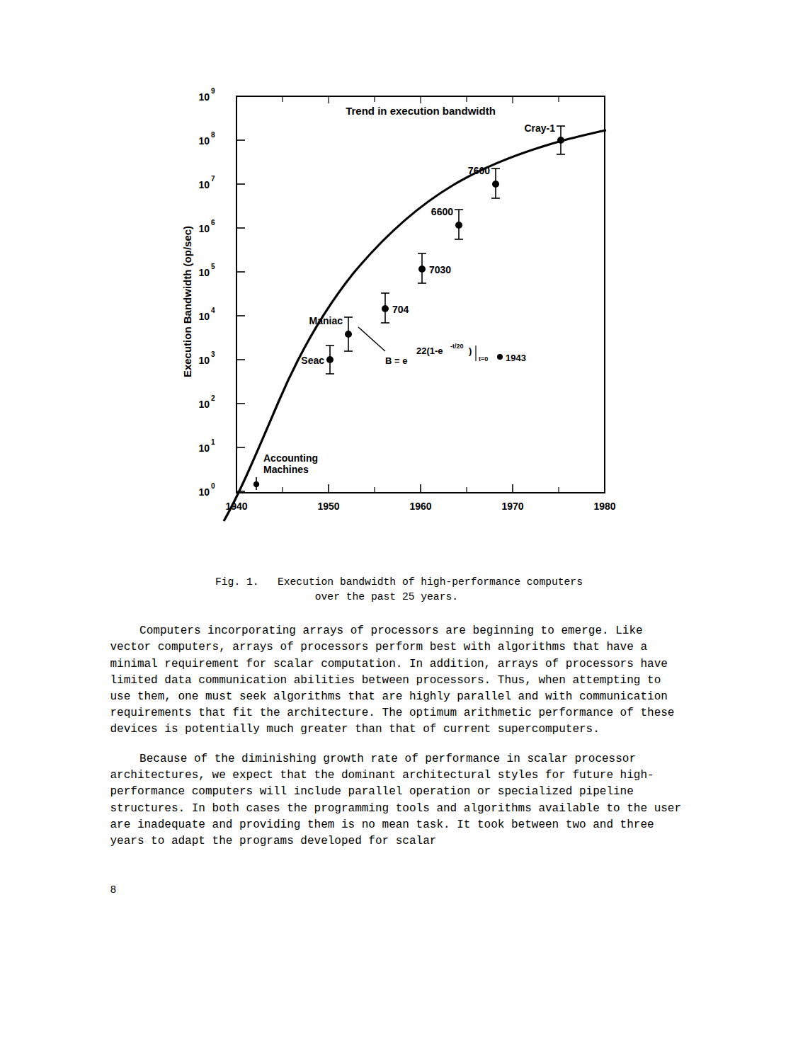Trend in execution bandwidth Semi-log plot of execution bandwidth in operations per second versus year from 1940 to 1980, showing accounting machines, Seac, Maniac, 704, 7030, 6600, 7600, and Cray-1 along a rising curve described by B equals e to the 22 times one minus e to the minus t over 20, with t equals 0 at 1943. 10 9 10 8 10 7 10 6 10 5 10 4 10 3 10 2 10 1 10 0 Execution Bandwidth (op/sec) 1940 1950 1960 1970 1980 Trend in execution bandwidth Accounting Machines Seac Maniac 704 7030 6600 7600 Cray-1 B = e 22(1-e -t/20 ) t=0 1943
Fig. 1. Execution bandwidth of high-performance computers
over the past 25 years.
Computers incorporating arrays of processors are beginning to emerge. Like vector computers, arrays of processors perform best with algorithms that have a minimal requirement for scalar computation. In addition, arrays of processors have limited data communication abilities between processors. Thus, when attempting to use them, one must seek algorithms that are highly parallel and with communication requirements that fit the architecture. The optimum arithmetic performance of these devices is potentially much greater than that of current supercomputers.
Because of the diminishing growth rate of performance in scalar processor architectures, we expect that the dominant architectural styles for future high-performance computers will include parallel operation or specialized pipeline structures. In both cases the programming tools and algorithms available to the user are inadequate and providing them is no mean task. It took between two and three years to adapt the programs developed for scalar
8